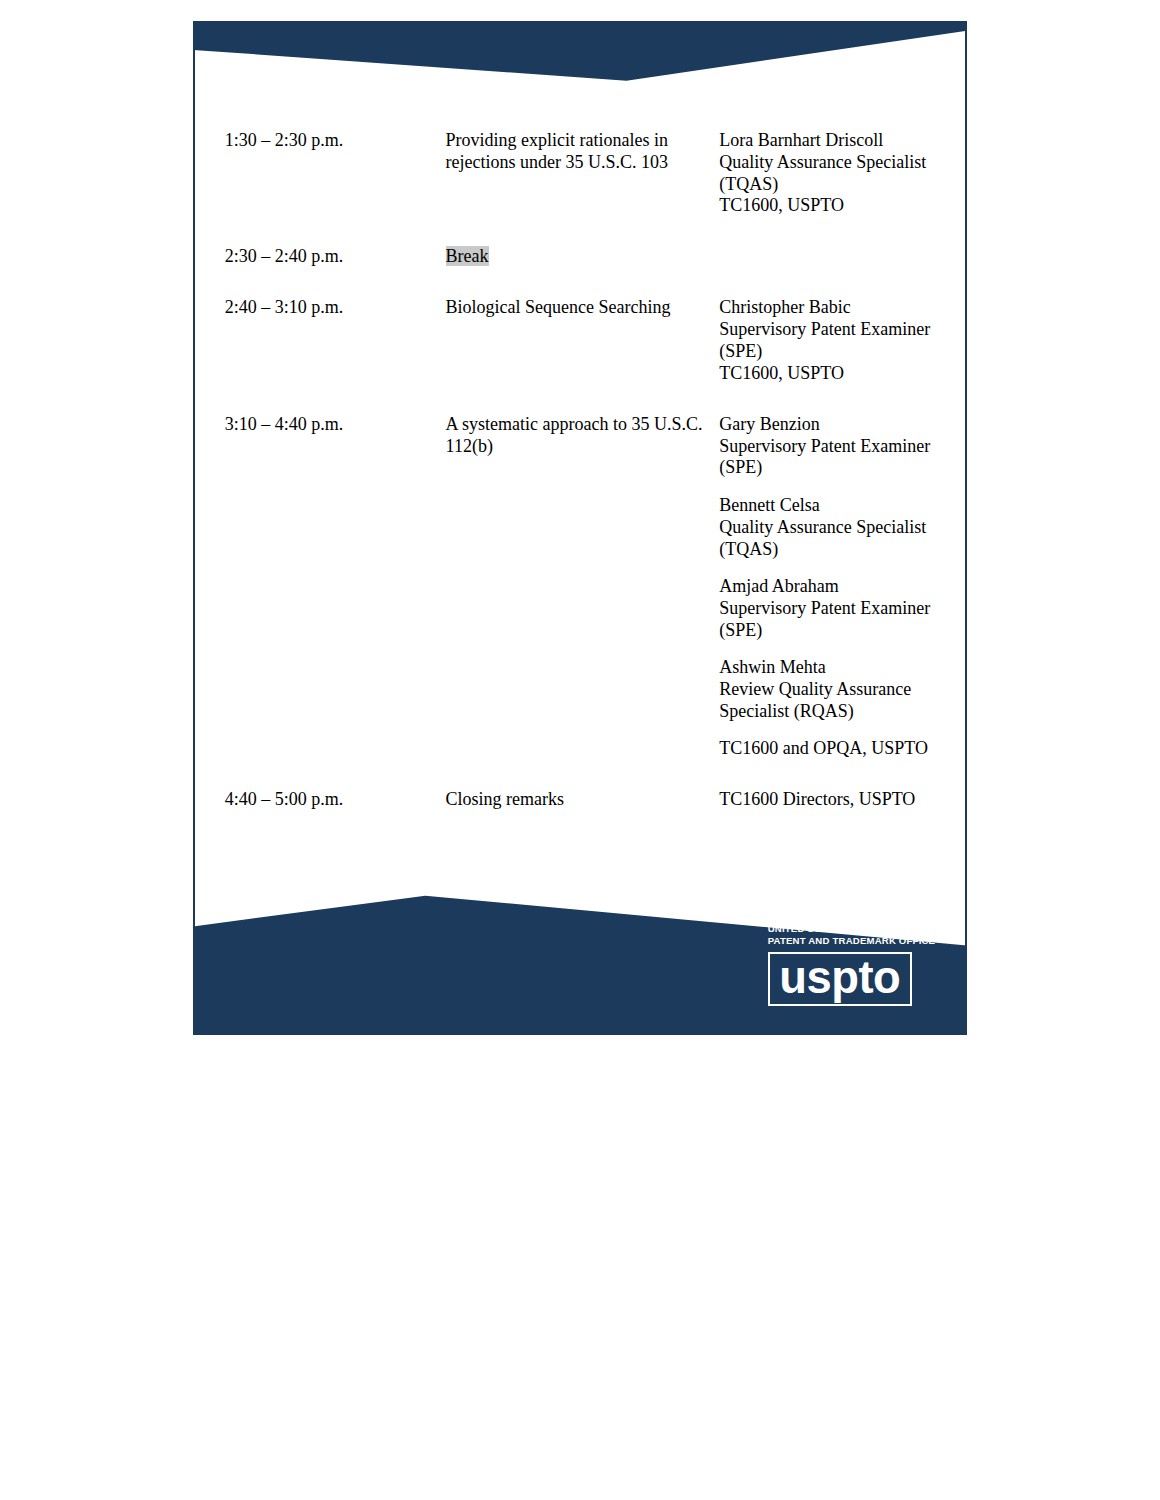| 1:30 – 2:30 p.m. | Providing explicit rationales in rejections under 35 U.S.C. 103 | Lora Barnhart Driscoll Quality Assurance Specialist (TQAS) TC1600, USPTO |
| 2:30 – 2:40 p.m. | Break | |
| 2:40 – 3:10 p.m. | Biological Sequence Searching | Christopher Babic Supervisory Patent Examiner (SPE) TC1600, USPTO |
| 3:10 – 4:40 p.m. | A systematic approach to 35 U.S.C. 112(b) | Gary Benzion Supervisory Patent Examiner (SPE) Bennett Celsa Quality Assurance Specialist (TQAS) Amjad Abraham Supervisory Patent Examiner (SPE) Ashwin Mehta Review Quality Assurance Specialist (RQAS) TC1600 and OPQA, USPTO |
| 4:40 – 5:00 p.m. | Closing remarks | TC1600 Directors, USPTO |
United States
Patent and Trademark Office
uspto